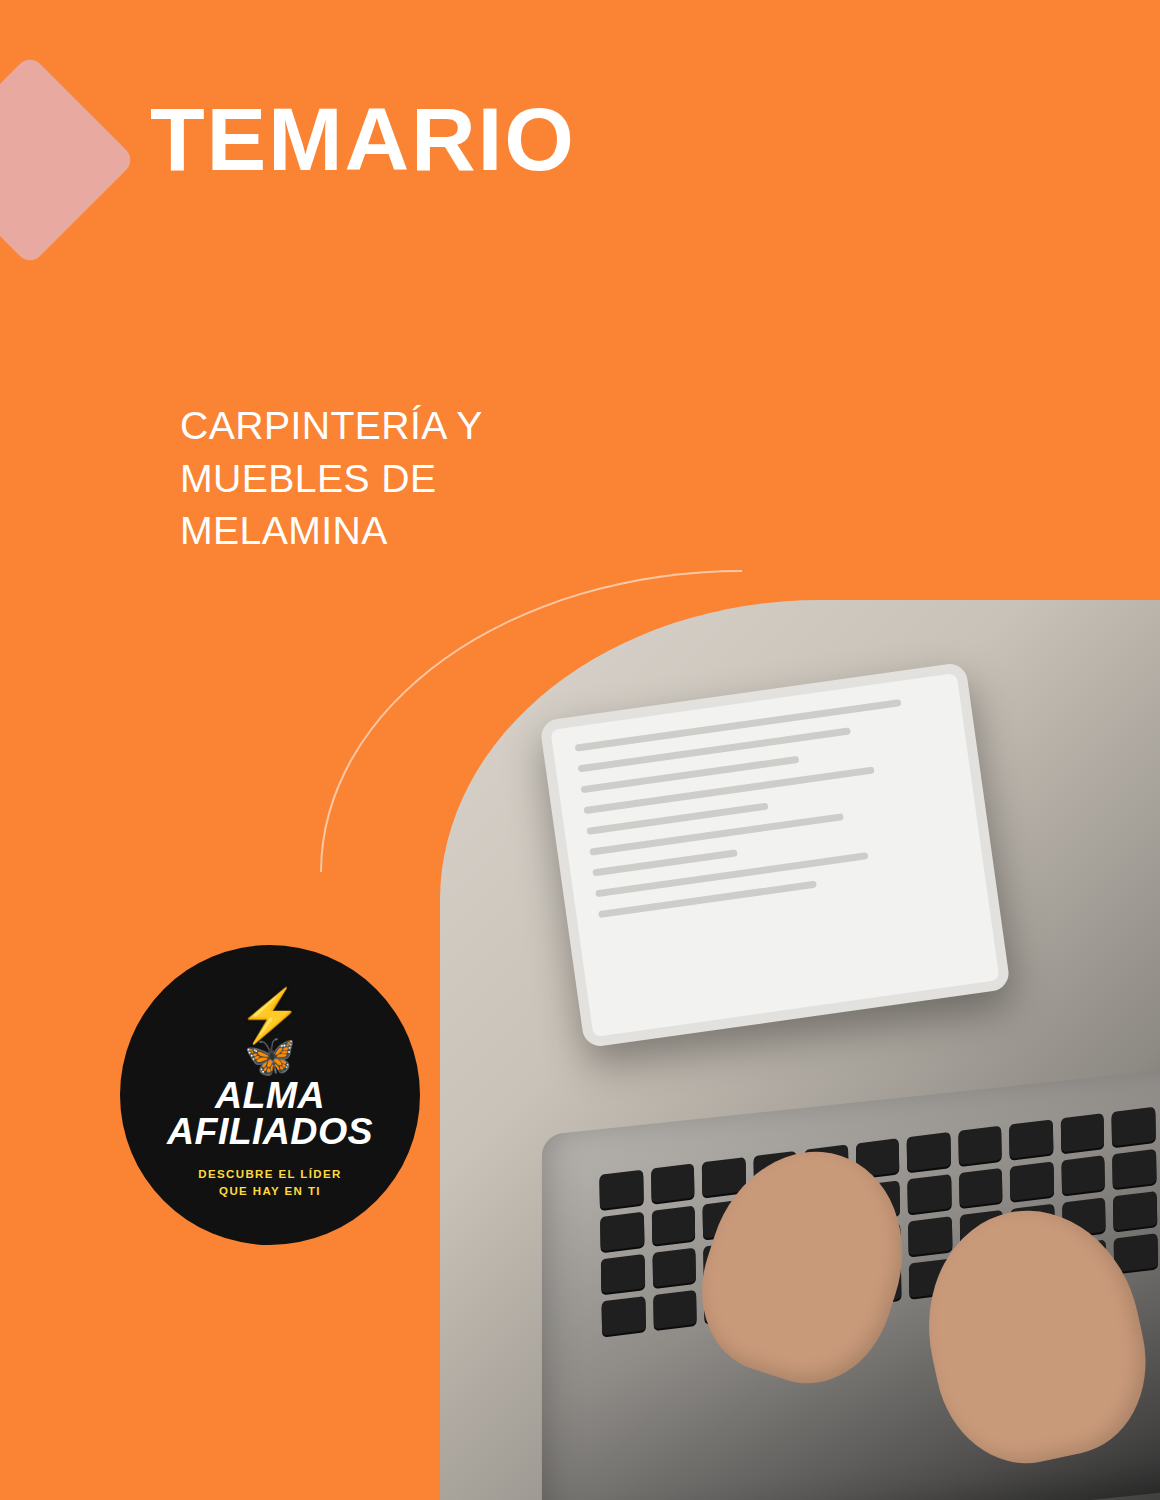TEMARIO
Carpintería y muebles de melamina
⚡
🦋
ALMA AFILIADOS
DESCUBRE EL LÍDER
QUE HAY EN TI